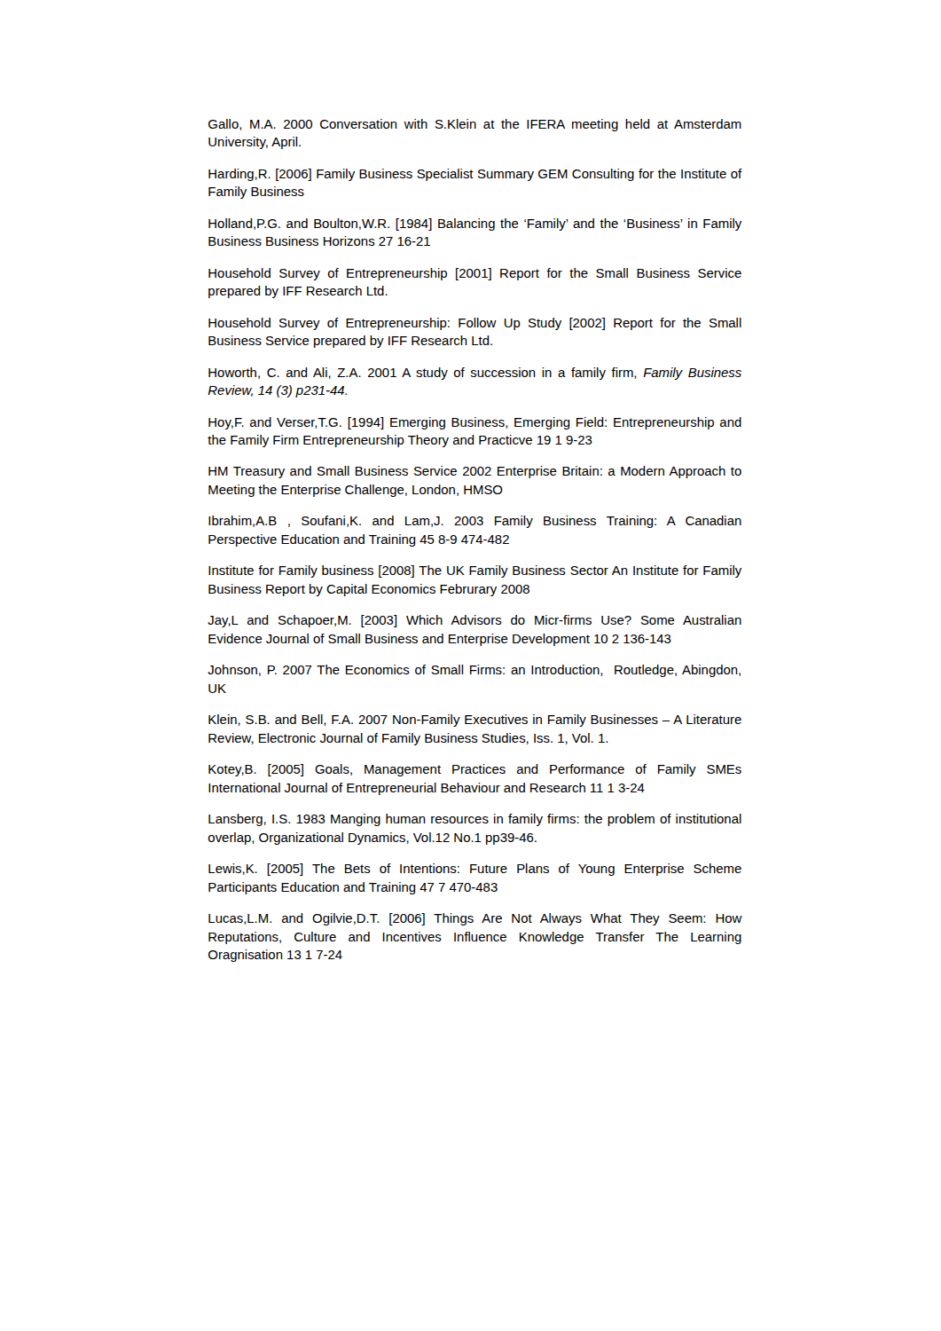Gallo, M.A. 2000 Conversation with S.Klein at the IFERA meeting held at Amsterdam University, April.
Harding,R. [2006] Family Business Specialist Summary GEM Consulting for the Institute of Family Business
Holland,P.G. and Boulton,W.R. [1984] Balancing the ‘Family’ and the ‘Business’ in Family Business Business Horizons 27 16-21
Household Survey of Entrepreneurship [2001] Report for the Small Business Service prepared by IFF Research Ltd.
Household Survey of Entrepreneurship: Follow Up Study [2002] Report for the Small Business Service prepared by IFF Research Ltd.
Howorth, C. and Ali, Z.A. 2001 A study of succession in a family firm, Family Business Review, 14 (3) p231-44.
Hoy,F. and Verser,T.G. [1994] Emerging Business, Emerging Field: Entrepreneurship and the Family Firm Entrepreneurship Theory and Practicve 19 1 9-23
HM Treasury and Small Business Service 2002 Enterprise Britain: a Modern Approach to Meeting the Enterprise Challenge, London, HMSO
Ibrahim,A.B , Soufani,K. and Lam,J. 2003 Family Business Training: A Canadian Perspective Education and Training 45 8-9 474-482
Institute for Family business [2008] The UK Family Business Sector An Institute for Family Business Report by Capital Economics Februrary 2008
Jay,L and Schapoer,M. [2003] Which Advisors do Micr-firms Use? Some Australian Evidence Journal of Small Business and Enterprise Development 10 2 136-143
Johnson, P. 2007 The Economics of Small Firms: an Introduction, Routledge, Abingdon, UK
Klein, S.B. and Bell, F.A. 2007 Non-Family Executives in Family Businesses – A Literature Review, Electronic Journal of Family Business Studies, Iss. 1, Vol. 1.
Kotey,B. [2005] Goals, Management Practices and Performance of Family SMEs International Journal of Entrepreneurial Behaviour and Research 11 1 3-24
Lansberg, I.S. 1983 Manging human resources in family firms: the problem of institutional overlap, Organizational Dynamics, Vol.12 No.1 pp39-46.
Lewis,K. [2005] The Bets of Intentions: Future Plans of Young Enterprise Scheme Participants Education and Training 47 7 470-483
Lucas,L.M. and Ogilvie,D.T. [2006] Things Are Not Always What They Seem: How Reputations, Culture and Incentives Influence Knowledge Transfer The Learning Oragnisation 13 1 7-24